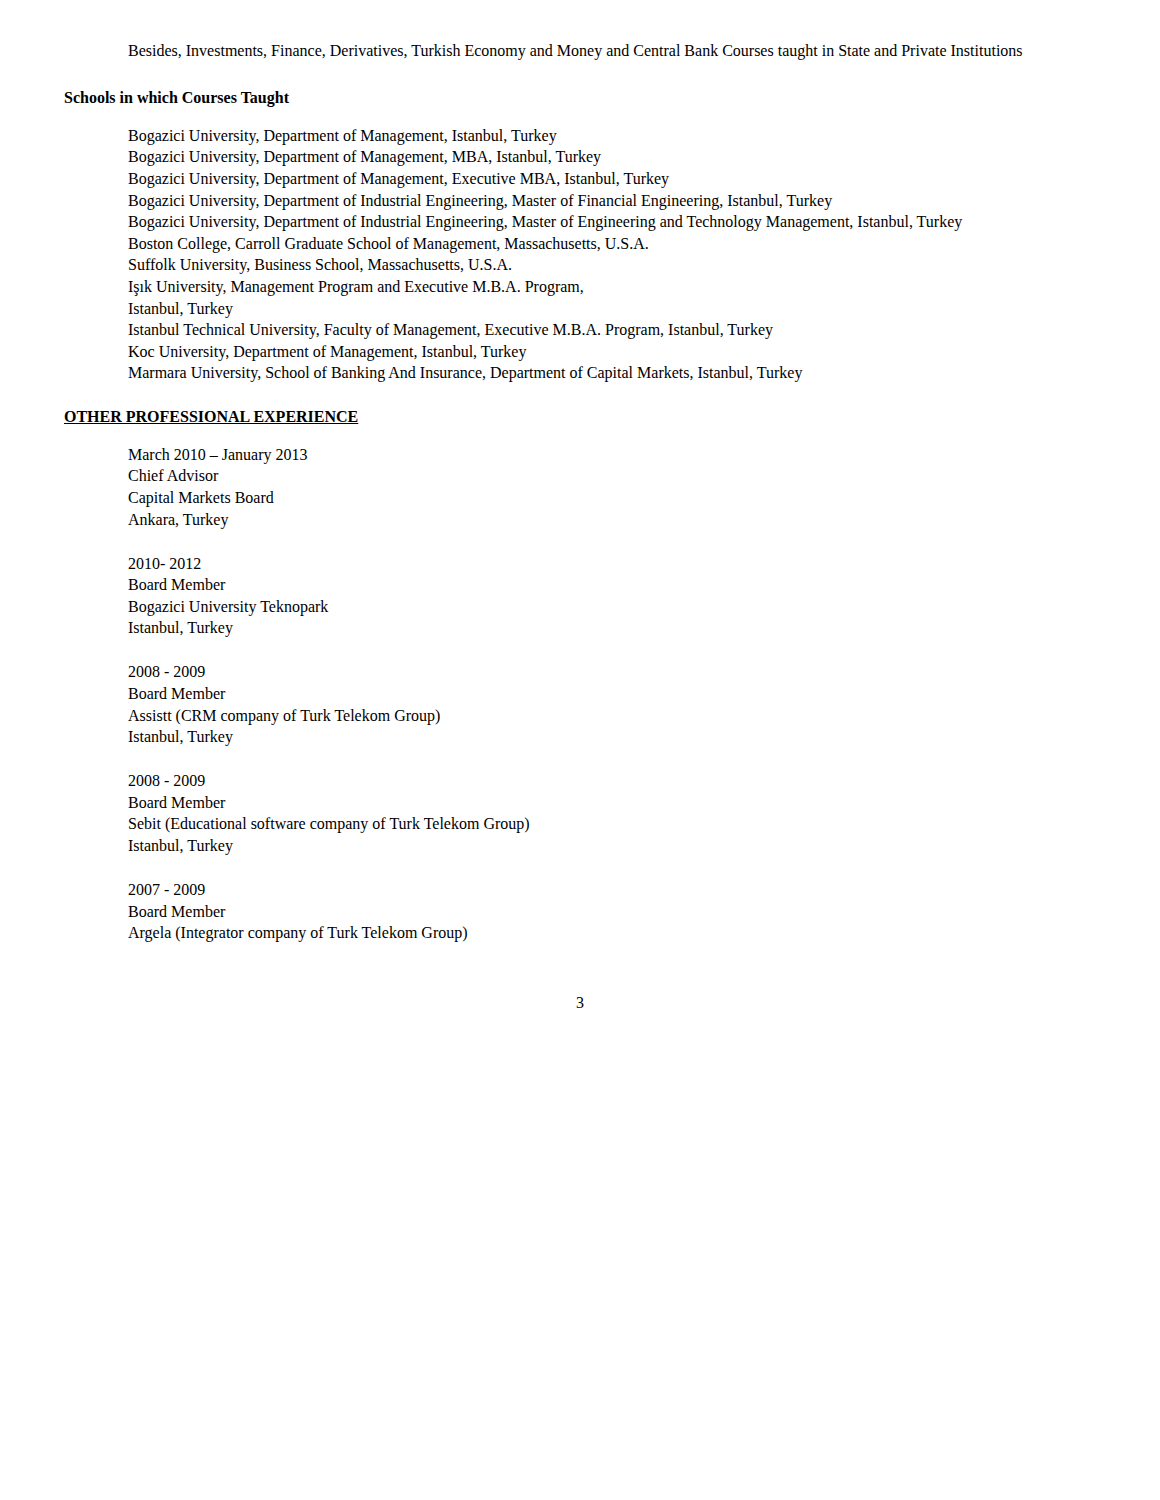Besides, Investments, Finance, Derivatives, Turkish Economy and Money and Central Bank Courses taught in State and Private Institutions
Schools in which Courses Taught
Bogazici University, Department of Management, Istanbul, Turkey
Bogazici University, Department of Management, MBA, Istanbul, Turkey
Bogazici University, Department of Management, Executive MBA, Istanbul, Turkey
Bogazici University, Department of Industrial Engineering, Master of Financial Engineering, Istanbul, Turkey
Bogazici University, Department of Industrial Engineering, Master of Engineering and Technology Management, Istanbul, Turkey
Boston College, Carroll Graduate School of Management, Massachusetts, U.S.A.
Suffolk University, Business School, Massachusetts, U.S.A.
Işık University, Management Program and Executive M.B.A. Program,
Istanbul, Turkey
Istanbul Technical University, Faculty of Management, Executive M.B.A. Program, Istanbul, Turkey
Koc University, Department of Management, Istanbul, Turkey
Marmara University, School of Banking And Insurance, Department of Capital Markets, Istanbul, Turkey
OTHER PROFESSIONAL EXPERIENCE
March 2010 – January 2013
Chief Advisor
Capital Markets Board
Ankara, Turkey
2010- 2012
Board Member
Bogazici University Teknopark
Istanbul, Turkey
2008 - 2009
Board Member
Assistt (CRM company of Turk Telekom Group)
Istanbul, Turkey
2008 - 2009
Board Member
Sebit (Educational software company of Turk Telekom Group)
Istanbul, Turkey
2007 - 2009
Board Member
Argela (Integrator company of Turk Telekom Group)
3